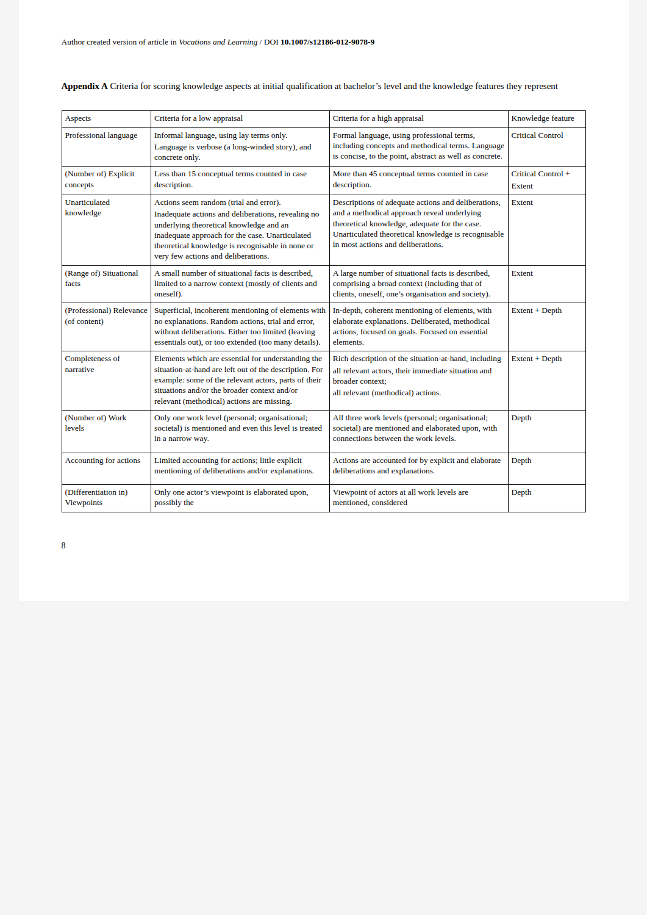Author created version of article in Vocations and Learning / DOI 10.1007/s12186-012-9078-9
Appendix A Criteria for scoring knowledge aspects at initial qualification at bachelor’s level and the knowledge features they represent
| Aspects | Criteria for a low appraisal | Criteria for a high appraisal | Knowledge feature |
| --- | --- | --- | --- |
| Professional language | Informal language, using lay terms only. Language is verbose (a long-winded story), and concrete only. | Formal language, using professional terms, including concepts and methodical terms. Language is concise, to the point, abstract as well as concrete. | Critical Control |
| (Number of) Explicit concepts | Less than 15 conceptual terms counted in case description. | More than 45 conceptual terms counted in case description. | Critical Control + Extent |
| Unarticulated knowledge | Actions seem random (trial and error). Inadequate actions and deliberations, revealing no underlying theoretical knowledge and an inadequate approach for the case. Unarticulated theoretical knowledge is recognisable in none or very few actions and deliberations. | Descriptions of adequate actions and deliberations, and a methodical approach reveal underlying theoretical knowledge, adequate for the case. Unarticulated theoretical knowledge is recognisable in most actions and deliberations. | Extent |
| (Range of) Situational facts | A small number of situational facts is described, limited to a narrow context (mostly of clients and oneself). | A large number of situational facts is described, comprising a broad context (including that of clients, oneself, one’s organisation and society). | Extent |
| (Professional) Relevance (of content) | Superficial, incoherent mentioning of elements with no explanations. Random actions, trial and error, without deliberations. Either too limited (leaving essentials out), or too extended (too many details). | In-depth, coherent mentioning of elements, with elaborate explanations. Deliberated, methodical actions, focused on goals. Focused on essential elements. | Extent + Depth |
| Completeness of narrative | Elements which are essential for understanding the situation-at-hand are left out of the description. For example: some of the relevant actors, parts of their situations and/or the broader context and/or relevant (methodical) actions are missing. | Rich description of the situation-at-hand, including all relevant actors, their immediate situation and broader context; all relevant (methodical) actions. | Extent + Depth |
| (Number of) Work levels | Only one work level (personal; organisational; societal) is mentioned and even this level is treated in a narrow way. | All three work levels (personal; organisational; societal) are mentioned and elaborated upon, with connections between the work levels. | Depth |
| Accounting for actions | Limited accounting for actions; little explicit mentioning of deliberations and/or explanations. | Actions are accounted for by explicit and elaborate deliberations and explanations. | Depth |
| (Differentiation in) Viewpoints | Only one actor’s viewpoint is elaborated upon, possibly the | Viewpoint of actors at all work levels are mentioned, considered | Depth |
8